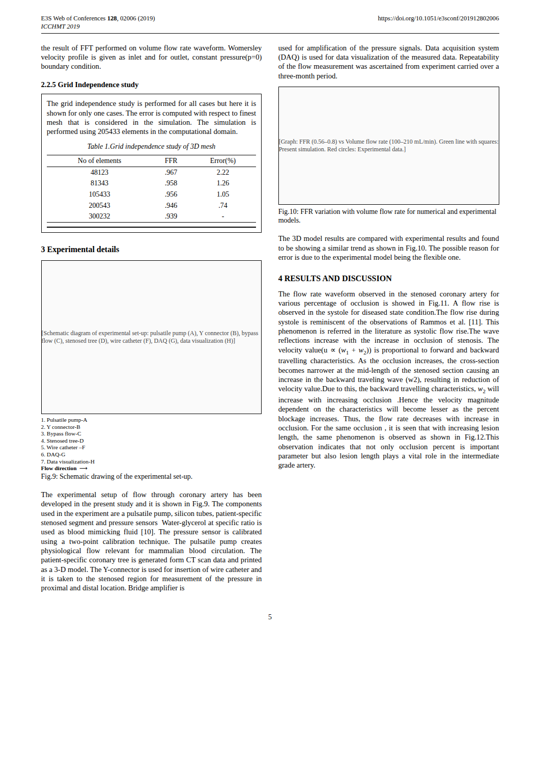E3S Web of Conferences 128, 02006 (2019)
ICCHMT 2019
https://doi.org/10.1051/e3sconf/201912802006
the result of FFT performed on volume flow rate waveform. Womersley velocity profile is given as inlet and for outlet, constant pressure(p=0) boundary condition.
2.2.5 Grid Independence study
The grid independence study is performed for all cases but here it is shown for only one cases. The error is computed with respect to finest mesh that is considered in the simulation. The simulation is performed using 205433 elements in the computational domain.
Table 1.Grid independence study of 3D mesh
| No of elements | FFR | Error(%) |
| --- | --- | --- |
| 48123 | .967 | 2.22 |
| 81343 | .958 | 1.26 |
| 105433 | .956 | 1.05 |
| 200543 | .946 | .74 |
| 300232 | .939 | - |
3 Experimental details
[Schematic diagram of experimental set-up: pulsatile pump (A), Y connector (B), bypass flow (C), stenosed tree (D), wire catheter (F), DAQ (G), data visualization (H)]
1. Pulsatile pump-A
2. Y connector-B
3. Bypass flow-C
4. Stenosed tree-D
5. Wire catheter –F
6. DAQ-G
7. Data visualization-H
Flow direction ⟶
Fig.9: Schematic drawing of the experimental set-up.
The experimental setup of flow through coronary artery has been developed in the present study and it is shown in Fig.9. The components used in the experiment are a pulsatile pump, silicon tubes, patient-specific stenosed segment and pressure sensors Water-glycerol at specific ratio is used as blood mimicking fluid [10]. The pressure sensor is calibrated using a two-point calibration technique. The pulsatile pump creates physiological flow relevant for mammalian blood circulation. The patient-specific coronary tree is generated form CT scan data and printed as a 3-D model. The Y-connector is used for insertion of wire catheter and it is taken to the stenosed region for measurement of the pressure in proximal and distal location. Bridge amplifier is
used for amplification of the pressure signals. Data acquisition system (DAQ) is used for data visualization of the measured data. Repeatability of the flow measurement was ascertained from experiment carried over a three-month period.
[Graph: FFR (0.56–0.8) vs Volume flow rate (100–210 mL/min). Green line with squares: Present simulation. Red circles: Experimental data.]
Fig.10: FFR variation with volume flow rate for numerical and experimental models.
The 3D model results are compared with experimental results and found to be showing a similar trend as shown in Fig.10. The possible reason for error is due to the experimental model being the flexible one.
4 RESULTS AND DISCUSSION
The flow rate waveform observed in the stenosed coronary artery for various percentage of occlusion is showed in Fig.11. A flow rise is observed in the systole for diseased state condition.The flow rise during systole is reminiscent of the observations of Rammos et al. [11]. This phenomenon is referred in the literature as systolic flow rise.The wave reflections increase with the increase in occlusion of stenosis. The velocity value(u ∝ (w1 + w2)) is proportional to forward and backward travelling characteristics. As the occlusion increases, the cross-section becomes narrower at the mid-length of the stenosed section causing an increase in the backward traveling wave (w2), resulting in reduction of velocity value.Due to this, the backward travelling characteristics, w2 will increase with increasing occlusion .Hence the velocity magnitude dependent on the characteristics will become lesser as the percent blockage increases. Thus, the flow rate decreases with increase in occlusion. For the same occlusion , it is seen that with increasing lesion length, the same phenomenon is observed as shown in Fig.12.This observation indicates that not only occlusion percent is important parameter but also lesion length plays a vital role in the intermediate grade artery.
5